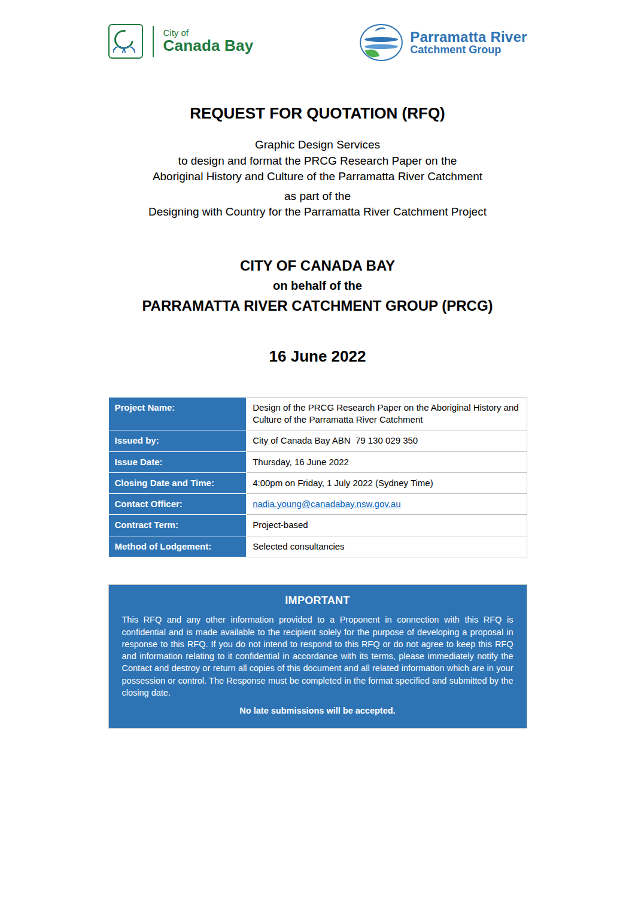City of
Canada Bay
Parramatta River
Catchment Group
REQUEST FOR QUOTATION (RFQ)
Graphic Design Services
to design and format the PRCG Research Paper on the
Aboriginal History and Culture of the Parramatta River Catchment
as part of the
Designing with Country for the Parramatta River Catchment Project
CITY OF CANADA BAY
on behalf of the
PARRAMATTA RIVER CATCHMENT GROUP (PRCG)
16 June 2022
| Project Name: | Design of the PRCG Research Paper on the Aboriginal History and Culture of the Parramatta River Catchment |
| Issued by: | City of Canada Bay ABN 79 130 029 350 |
| Issue Date: | Thursday, 16 June 2022 |
| Closing Date and Time: | 4:00pm on Friday, 1 July 2022 (Sydney Time) |
| Contact Officer: | nadia.young@canadabay.nsw.gov.au |
| Contract Term: | Project-based |
| Method of Lodgement: | Selected consultancies |
IMPORTANT
This RFQ and any other information provided to a Proponent in connection with this RFQ is confidential and is made available to the recipient solely for the purpose of developing a proposal in response to this RFQ. If you do not intend to respond to this RFQ or do not agree to keep this RFQ and information relating to it confidential in accordance with its terms, please immediately notify the Contact and destroy or return all copies of this document and all related information which are in your possession or control. The Response must be completed in the format specified and submitted by the closing date.
No late submissions will be accepted.